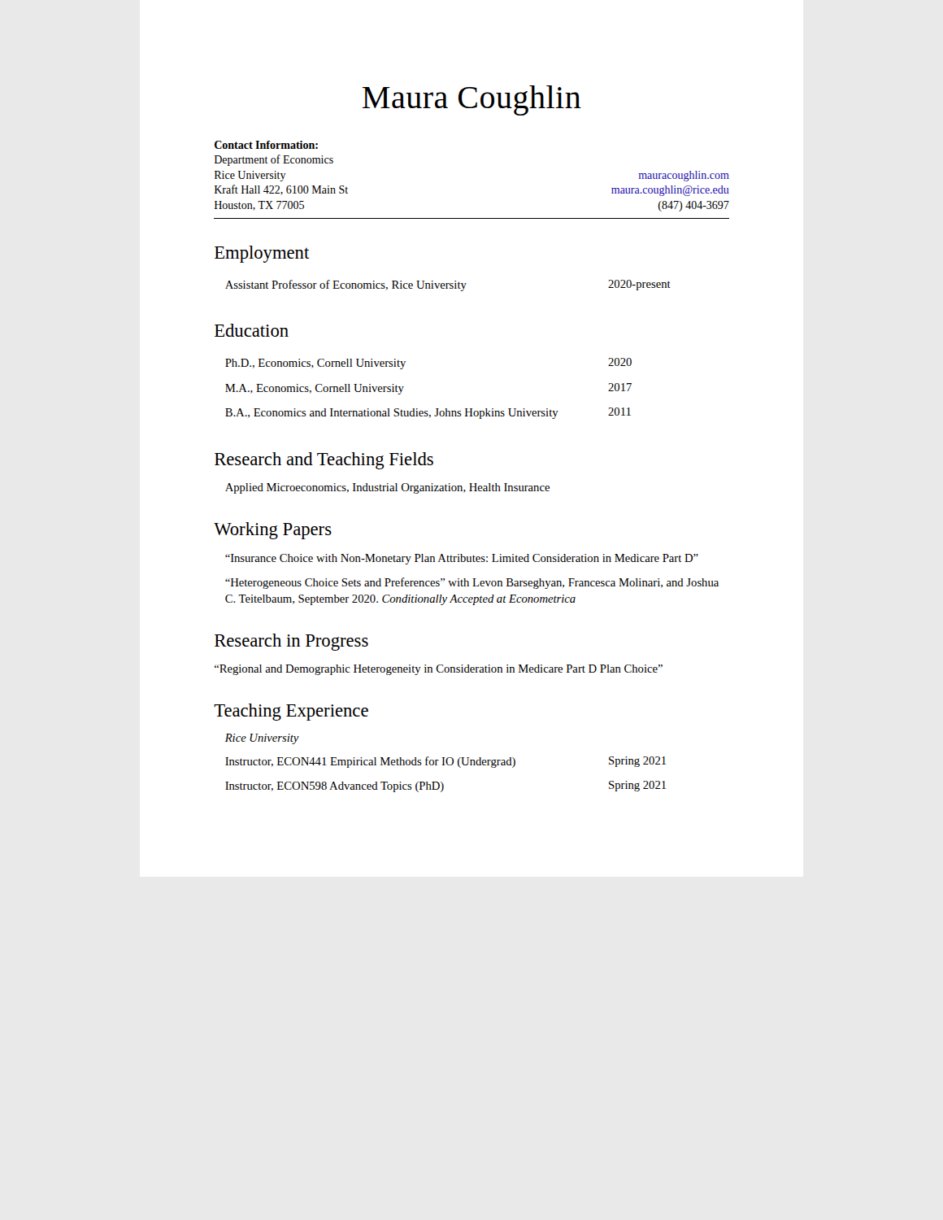Maura Coughlin
Contact Information:
| Department of Economics | |
| Rice University | mauracoughlin.com |
| Kraft Hall 422, 6100 Main St | maura.coughlin@rice.edu |
| Houston, TX 77005 | (847) 404-3697 |
Employment
| Assistant Professor of Economics, Rice University | 2020-present |
Education
| Ph.D., Economics, Cornell University | 2020 |
| M.A., Economics, Cornell University | 2017 |
| B.A., Economics and International Studies, Johns Hopkins University | 2011 |
Research and Teaching Fields
Applied Microeconomics, Industrial Organization, Health Insurance
Working Papers
“Insurance Choice with Non-Monetary Plan Attributes: Limited Consideration in Medicare Part D”
“Heterogeneous Choice Sets and Preferences” with Levon Barseghyan, Francesca Molinari, and Joshua C. Teitelbaum, September 2020. Conditionally Accepted at Econometrica
Research in Progress
“Regional and Demographic Heterogeneity in Consideration in Medicare Part D Plan Choice”
Teaching Experience
Rice University
| Instructor, ECON441 Empirical Methods for IO (Undergrad) | Spring 2021 |
| Instructor, ECON598 Advanced Topics (PhD) | Spring 2021 |